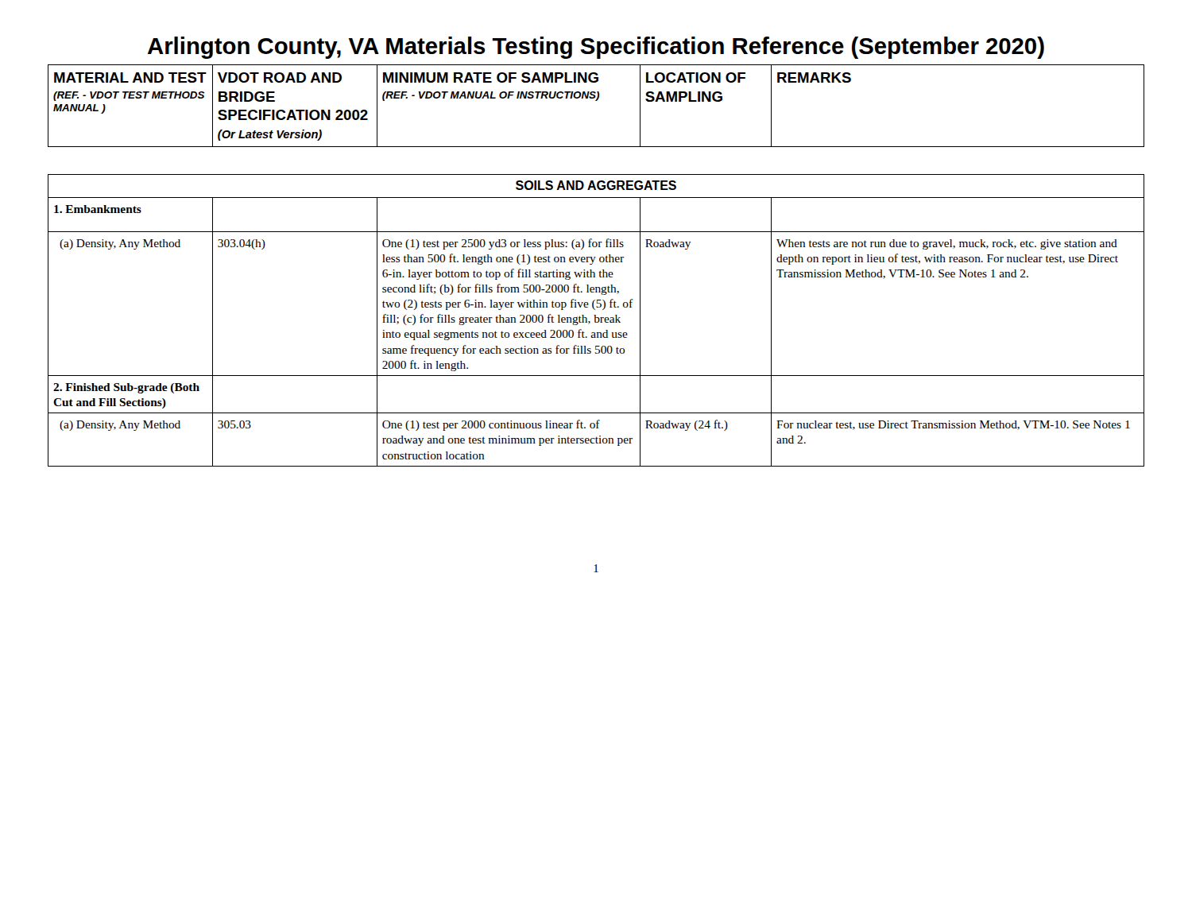Arlington County, VA Materials Testing Specification Reference (September 2020)
| MATERIAL AND TEST (REF. - VDOT TEST METHODS MANUAL ) | VDOT ROAD AND BRIDGE SPECIFICATION 2002 (Or Latest Version) | MINIMUM RATE OF SAMPLING (REF. - VDOT MANUAL OF INSTRUCTIONS) | LOCATION OF SAMPLING | REMARKS |
| SOILS AND AGGREGATES |
| 1. Embankments | | | | |
| (a) Density, Any Method | 303.04(h) | One (1) test per 2500 yd3 or less plus: (a) for fills less than 500 ft. length one (1) test on every other 6-in. layer bottom to top of fill starting with the second lift; (b) for fills from 500-2000 ft. length, two (2) tests per 6-in. layer within top five (5) ft. of fill; (c) for fills greater than 2000 ft length, break into equal segments not to exceed 2000 ft. and use same frequency for each section as for fills 500 to 2000 ft. in length. | Roadway | When tests are not run due to gravel, muck, rock, etc. give station and depth on report in lieu of test, with reason. For nuclear test, use Direct Transmission Method, VTM-10. See Notes 1 and 2. |
| 2. Finished Sub-grade (Both Cut and Fill Sections) | | | | |
| (a) Density, Any Method | 305.03 | One (1) test per 2000 continuous linear ft. of roadway and one test minimum per intersection per construction location | Roadway (24 ft.) | For nuclear test, use Direct Transmission Method, VTM-10. See Notes 1 and 2. |
1